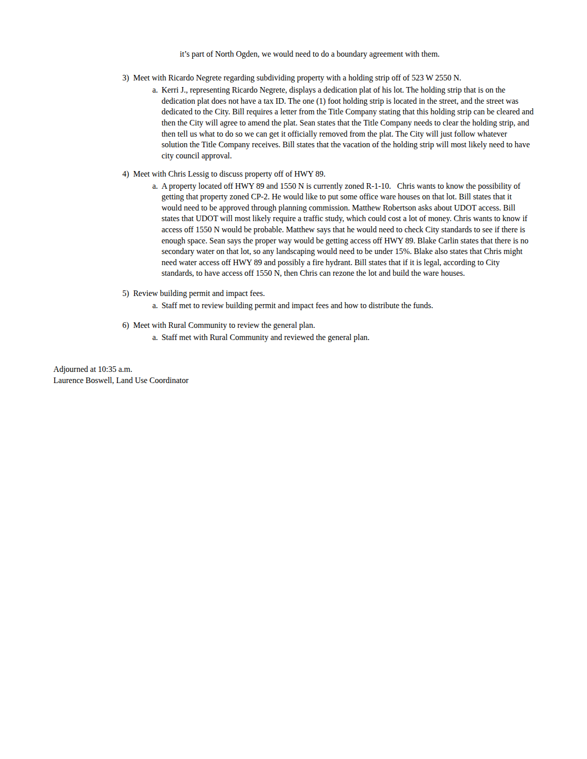it’s part of North Ogden, we would need to do a boundary agreement with them.
Meet with Ricardo Negrete regarding subdividing property with a holding strip off of 523 W 2550 N.
Kerri J., representing Ricardo Negrete, displays a dedication plat of his lot. The holding strip that is on the dedication plat does not have a tax ID. The one (1) foot holding strip is located in the street, and the street was dedicated to the City. Bill requires a letter from the Title Company stating that this holding strip can be cleared and then the City will agree to amend the plat. Sean states that the Title Company needs to clear the holding strip, and then tell us what to do so we can get it officially removed from the plat. The City will just follow whatever solution the Title Company receives. Bill states that the vacation of the holding strip will most likely need to have city council approval.
Meet with Chris Lessig to discuss property off of HWY 89.
A property located off HWY 89 and 1550 N is currently zoned R-1-10. Chris wants to know the possibility of getting that property zoned CP-2. He would like to put some office ware houses on that lot. Bill states that it would need to be approved through planning commission. Matthew Robertson asks about UDOT access. Bill states that UDOT will most likely require a traffic study, which could cost a lot of money. Chris wants to know if access off 1550 N would be probable. Matthew says that he would need to check City standards to see if there is enough space. Sean says the proper way would be getting access off HWY 89. Blake Carlin states that there is no secondary water on that lot, so any landscaping would need to be under 15%. Blake also states that Chris might need water access off HWY 89 and possibly a fire hydrant. Bill states that if it is legal, according to City standards, to have access off 1550 N, then Chris can rezone the lot and build the ware houses.
Review building permit and impact fees.
Staff met to review building permit and impact fees and how to distribute the funds.
Meet with Rural Community to review the general plan.
Staff met with Rural Community and reviewed the general plan.
Adjourned at 10:35 a.m.
Laurence Boswell, Land Use Coordinator